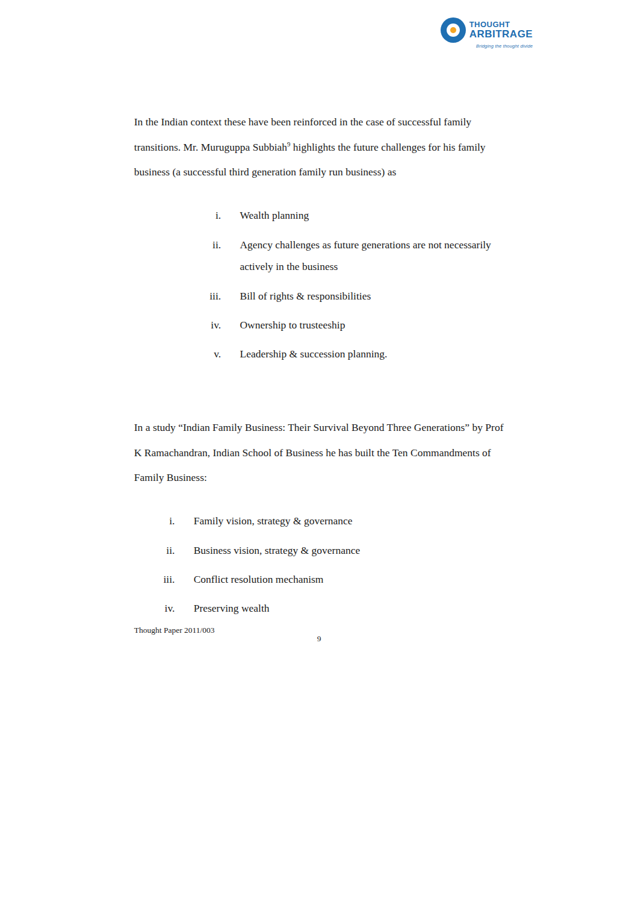THOUGHT ARBITRAGE
Bridging the thought divide
In the Indian context these have been reinforced in the case of successful family transitions. Mr. Muruguppa Subbiah9 highlights the future challenges for his family business (a successful third generation family run business) as
Wealth planning
Agency challenges as future generations are not necessarily actively in the business
Bill of rights & responsibilities
Ownership to trusteeship
Leadership & succession planning.
In a study “Indian Family Business: Their Survival Beyond Three Generations” by Prof K Ramachandran, Indian School of Business he has built the Ten Commandments of Family Business:
Family vision, strategy & governance
Business vision, strategy & governance
Conflict resolution mechanism
Preserving wealth
Thought Paper 2011/003
9